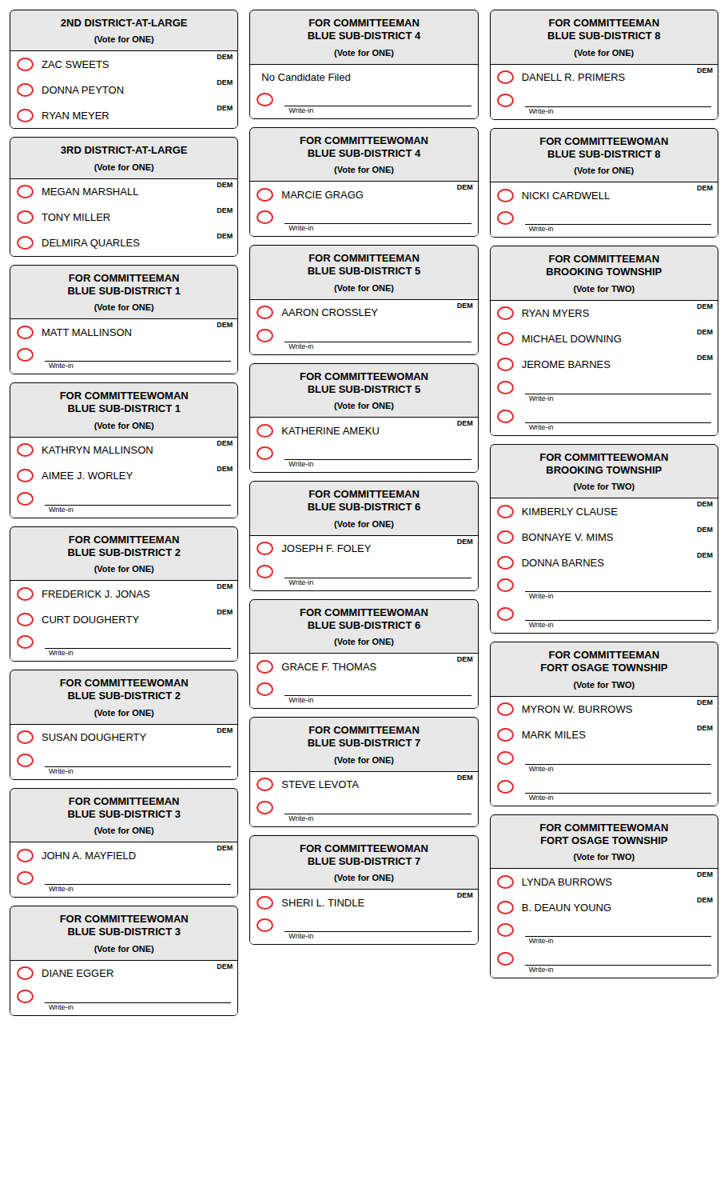2nd District-At-Large
(Vote for ONE)
Zac Sweets DEM
Donna Peyton DEM
Ryan Meyer DEM
3rd District-At-Large
(Vote for ONE)
Megan Marshall DEM
Tony Miller DEM
Delmira Quarles DEM
For Committeeman
Blue Sub-District 1
(Vote for ONE)
Matt Mallinson DEM
Write-in
For Committeewoman
Blue Sub-District 1
(Vote for ONE)
Kathryn Mallinson DEM
Aimee J. Worley DEM
Write-in
For Committeeman
Blue Sub-District 2
(Vote for ONE)
Frederick J. Jonas DEM
Curt Dougherty DEM
Write-in
For Committeewoman
Blue Sub-District 2
(Vote for ONE)
Susan Dougherty DEM
Write-in
For Committeeman
Blue Sub-District 3
(Vote for ONE)
John A. Mayfield DEM
Write-in
For Committeewoman
Blue Sub-District 3
(Vote for ONE)
Diane Egger DEM
Write-in
For Committeeman
Blue Sub-District 4
(Vote for ONE)
No Candidate Filed
Write-in
For Committeewoman
Blue Sub-District 4
(Vote for ONE)
Marcie Gragg DEM
Write-in
For Committeeman
Blue Sub-District 5
(Vote for ONE)
Aaron Crossley DEM
Write-in
For Committeewoman
Blue Sub-District 5
(Vote for ONE)
Katherine Ameku DEM
Write-in
For Committeeman
Blue Sub-District 6
(Vote for ONE)
Joseph F. Foley DEM
Write-in
For Committeewoman
Blue Sub-District 6
(Vote for ONE)
Grace F. Thomas DEM
Write-in
For Committeeman
Blue Sub-District 7
(Vote for ONE)
Steve Levota DEM
Write-in
For Committeewoman
Blue Sub-District 7
(Vote for ONE)
Sheri L. Tindle DEM
Write-in
For Committeeman
Blue Sub-District 8
(Vote for ONE)
Danell R. Primers DEM
Write-in
For Committeewoman
Blue Sub-District 8
(Vote for ONE)
Nicki Cardwell DEM
Write-in
For Committeeman
Brooking Township
(Vote for TWO)
Ryan Myers DEM
Michael Downing DEM
Jerome Barnes DEM
Write-in
Write-in
For Committeewoman
Brooking Township
(Vote for TWO)
Kimberly Clause DEM
Bonnaye V. Mims DEM
Donna Barnes DEM
Write-in
Write-in
For Committeeman
Fort Osage Township
(Vote for TWO)
Myron W. Burrows DEM
Mark Miles DEM
Write-in
Write-in
For Committeewoman
Fort Osage Township
(Vote for TWO)
Lynda Burrows DEM
B. Deaun Young DEM
Write-in
Write-in